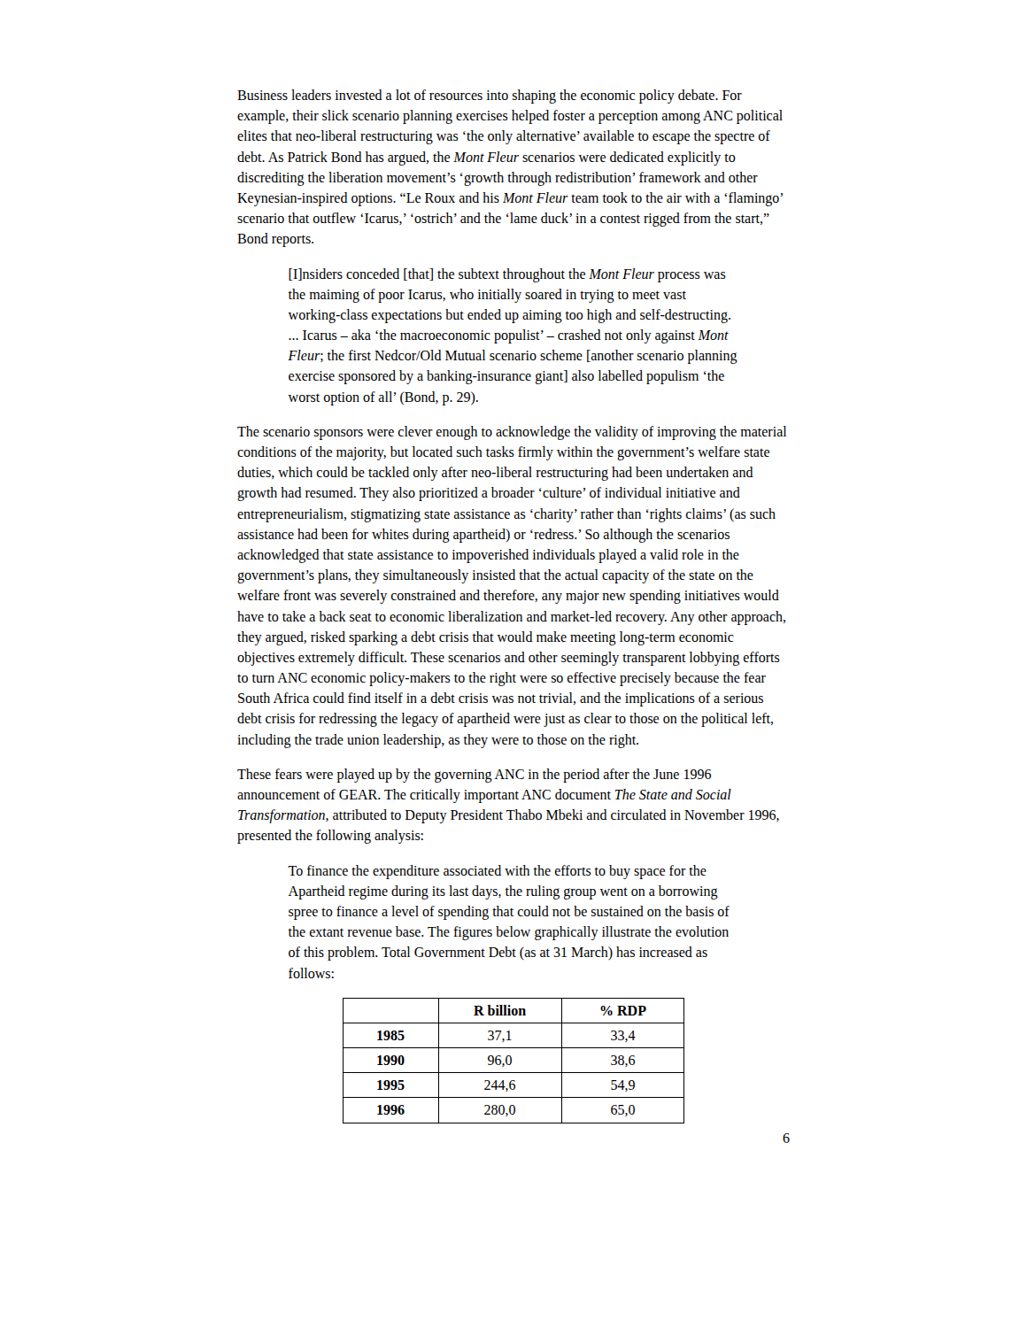Business leaders invested a lot of resources into shaping the economic policy debate. For example, their slick scenario planning exercises helped foster a perception among ANC political elites that neo-liberal restructuring was ‘the only alternative’ available to escape the spectre of debt. As Patrick Bond has argued, the Mont Fleur scenarios were dedicated explicitly to discrediting the liberation movement’s ‘growth through redistribution’ framework and other Keynesian-inspired options. “Le Roux and his Mont Fleur team took to the air with a ‘flamingo’ scenario that outflew ‘Icarus,’ ‘ostrich’ and the ‘lame duck’ in a contest rigged from the start,” Bond reports.
[I]nsiders conceded [that] the subtext throughout the Mont Fleur process was the maiming of poor Icarus, who initially soared in trying to meet vast working-class expectations but ended up aiming too high and self-destructing. ... Icarus – aka ‘the macroeconomic populist’ – crashed not only against Mont Fleur; the first Nedcor/Old Mutual scenario scheme [another scenario planning exercise sponsored by a banking-insurance giant] also labelled populism ‘the worst option of all’ (Bond, p. 29).
The scenario sponsors were clever enough to acknowledge the validity of improving the material conditions of the majority, but located such tasks firmly within the government’s welfare state duties, which could be tackled only after neo-liberal restructuring had been undertaken and growth had resumed. They also prioritized a broader ‘culture’ of individual initiative and entrepreneurialism, stigmatizing state assistance as ‘charity’ rather than ‘rights claims’ (as such assistance had been for whites during apartheid) or ‘redress.’ So although the scenarios acknowledged that state assistance to impoverished individuals played a valid role in the government’s plans, they simultaneously insisted that the actual capacity of the state on the welfare front was severely constrained and therefore, any major new spending initiatives would have to take a back seat to economic liberalization and market-led recovery. Any other approach, they argued, risked sparking a debt crisis that would make meeting long-term economic objectives extremely difficult. These scenarios and other seemingly transparent lobbying efforts to turn ANC economic policy-makers to the right were so effective precisely because the fear South Africa could find itself in a debt crisis was not trivial, and the implications of a serious debt crisis for redressing the legacy of apartheid were just as clear to those on the political left, including the trade union leadership, as they were to those on the right.
These fears were played up by the governing ANC in the period after the June 1996 announcement of GEAR. The critically important ANC document The State and Social Transformation, attributed to Deputy President Thabo Mbeki and circulated in November 1996, presented the following analysis:
To finance the expenditure associated with the efforts to buy space for the Apartheid regime during its last days, the ruling group went on a borrowing spree to finance a level of spending that could not be sustained on the basis of the extant revenue base. The figures below graphically illustrate the evolution of this problem. Total Government Debt (as at 31 March) has increased as follows:
| | R billion | % RDP |
| --- | --- | --- |
| 1985 | 37,1 | 33,4 |
| 1990 | 96,0 | 38,6 |
| 1995 | 244,6 | 54,9 |
| 1996 | 280,0 | 65,0 |
6